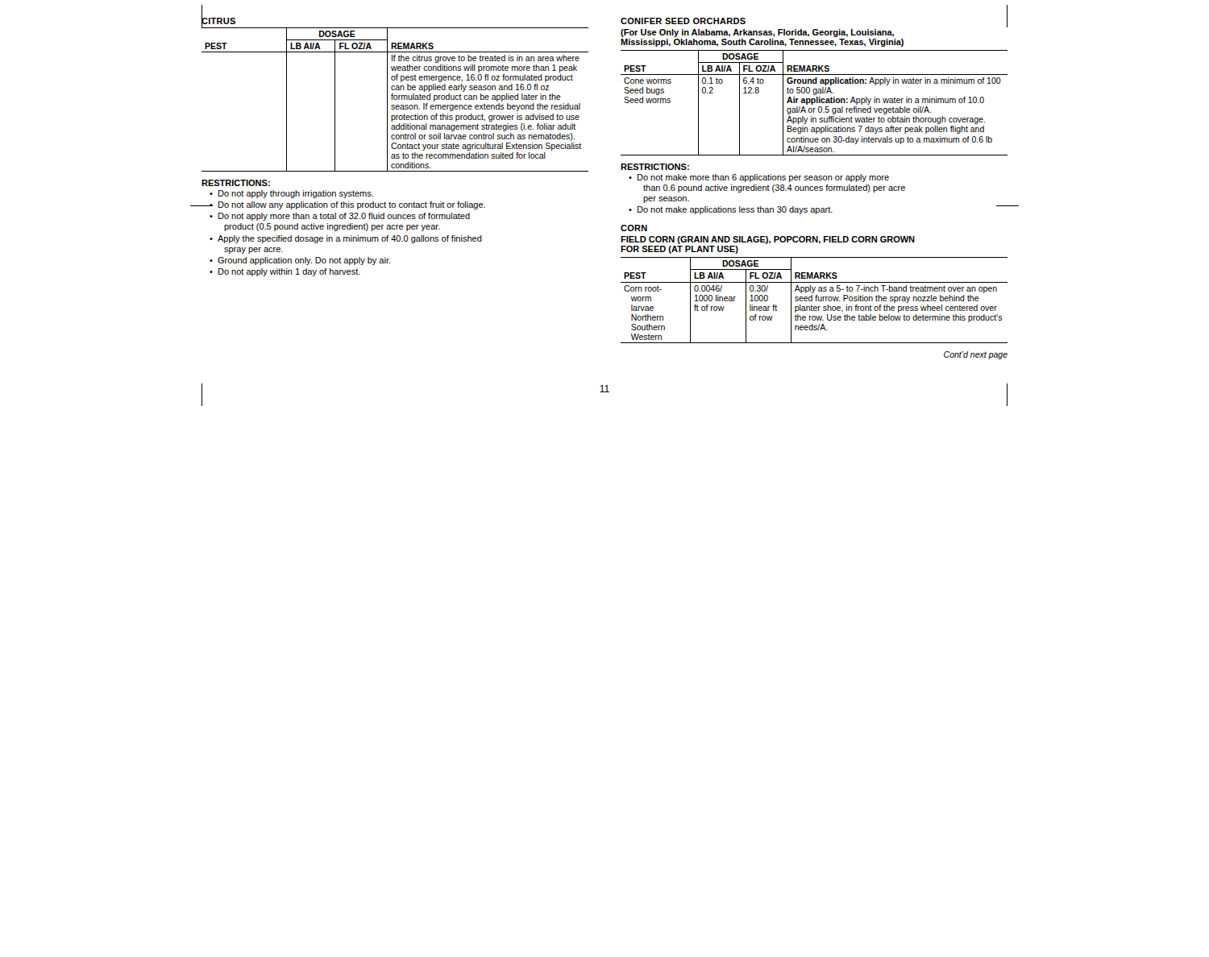CITRUS
| | DOSAGE | |
| PEST | LB AI/A | FL OZ/A | REMARKS |
| | | | If the citrus grove to be treated is in an area where weather conditions will promote more than 1 peak of pest emergence, 16.0 fl oz formulated product can be applied early season and 16.0 fl oz formulated product can be applied later in the season. If emergence extends beyond the residual protection of this product, grower is advised to use additional management strategies (i.e. foliar adult control or soil larvae control such as nematodes). Contact your state agricultural Extension Specialist as to the recommendation suited for local conditions. |
RESTRICTIONS:
Do not apply through irrigation systems.
Do not allow any application of this product to contact fruit or foliage.
Do not apply more than a total of 32.0 fluid ounces of formulated product (0.5 pound active ingredient) per acre per year.
Apply the specified dosage in a minimum of 40.0 gallons of finished spray per acre.
Ground application only. Do not apply by air.
Do not apply within 1 day of harvest.
CONIFER SEED ORCHARDS
(For Use Only in Alabama, Arkansas, Florida, Georgia, Louisiana,
Mississippi, Oklahoma, South Carolina, Tennessee, Texas, Virginia)
| | DOSAGE | |
| PEST | LB AI/A | FL OZ/A | REMARKS |
| Cone worms Seed bugs Seed worms | 0.1 to 0.2 | 6.4 to 12.8 | Ground application: Apply in water in a minimum of 100 to 500 gal/A. Air application: Apply in water in a minimum of 10.0 gal/A or 0.5 gal refined vegetable oil/A. Apply in sufficient water to obtain thorough coverage. Begin applications 7 days after peak pollen flight and continue on 30-day intervals up to a maximum of 0.6 lb AI/A/season. |
RESTRICTIONS:
Do not make more than 6 applications per season or apply more than 0.6 pound active ingredient (38.4 ounces formulated) per acre per season.
Do not make applications less than 30 days apart.
CORN
FIELD CORN (GRAIN AND SILAGE), POPCORN, FIELD CORN GROWN
FOR SEED (AT PLANT USE)
| | DOSAGE | |
| PEST | LB AI/A | FL OZ/A | REMARKS |
| Corn root- worm larvae Northern Southern Western | 0.0046/ 1000 linear ft of row | 0.30/ 1000 linear ft of row | Apply as a 5- to 7-inch T-band treatment over an open seed furrow. Position the spray nozzle behind the planter shoe, in front of the press wheel centered over the row. Use the table below to determine this product’s needs/A. |
Cont’d next page
11